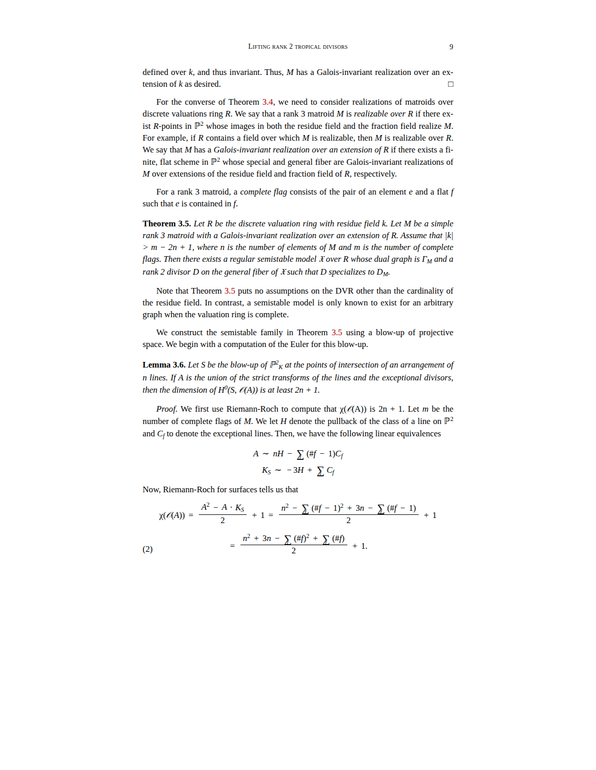Lifting rank 2 tropical divisors 9
defined over k, and thus invariant. Thus, M has a Galois-invariant realization over an extension of k as desired.□
For the converse of Theorem 3.4, we need to consider realizations of matroids over discrete valuations ring R. We say that a rank 3 matroid M is realizable over R if there exist R-points in ℙ2 whose images in both the residue field and the fraction field realize M. For example, if R contains a field over which M is realizable, then M is realizable over R. We say that M has a Galois-invariant realization over an extension of R if there exists a finite, flat scheme in ℙ2 whose special and general fiber are Galois-invariant realizations of M over extensions of the residue field and fraction field of R, respectively.
For a rank 3 matroid, a complete flag consists of the pair of an element e and a flat f such that e is contained in f.
Theorem 3.5. Let R be the discrete valuation ring with residue field k. Let M be a simple rank 3 matroid with a Galois-invariant realization over an extension of R. Assume that |k| > m − 2n + 1, where n is the number of elements of M and m is the number of complete flags. Then there exists a regular semistable model 𝔛 over R whose dual graph is ΓM and a rank 2 divisor D on the general fiber of 𝔛 such that D specializes to DM.
Note that Theorem 3.5 puts no assumptions on the DVR other than the cardinality of the residue field. In contrast, a semistable model is only known to exist for an arbitrary graph when the valuation ring is complete.
We construct the semistable family in Theorem 3.5 using a blow-up of projective space. We begin with a computation of the Euler for this blow-up.
Lemma 3.6. Let S be the blow-up of ℙ2K at the points of intersection of an arrangement of n lines. If A is the union of the strict transforms of the lines and the exceptional divisors, then the dimension of H0(S, 𝒪(A)) is at least 2n + 1.
Proof. We first use Riemann-Roch to compute that χ(𝒪(A)) is 2n + 1. Let m be the number of complete flags of M. We let H denote the pullback of the class of a line on ℙ2 and Cf to denote the exceptional lines. Then, we have the following linear equivalences
A ∼ nH − ∑f(#f − 1)Cf
KS ∼ −3H + ∑f Cf
Now, Riemann-Roch for surfaces tells us that
χ(𝒪(A)) = A2 − A · KS 2 + 1 = n2 − ∑f(#f − 1)2 + 3n − ∑f(#f − 1) 2 + 1
(2)
= n2 + 3n − ∑f(#f)2 + ∑f(#f) 2 + 1.